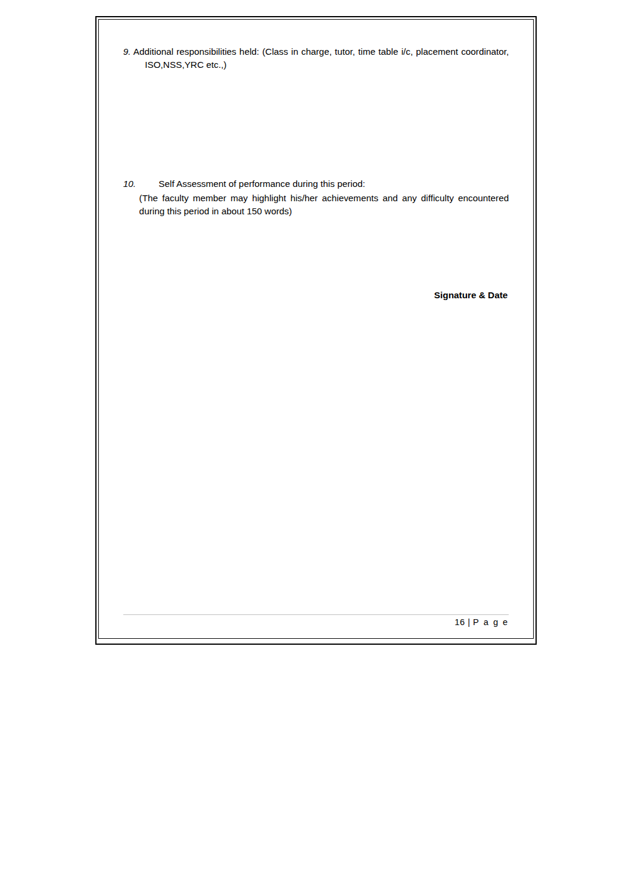9. Additional responsibilities held: (Class in charge, tutor, time table i/c, placement coordinator, ISO,NSS,YRC etc.,)
10. Self Assessment of performance during this period: (The faculty member may highlight his/her achievements and any difficulty encountered during this period in about 150 words)
Signature & Date
16 | P a g e